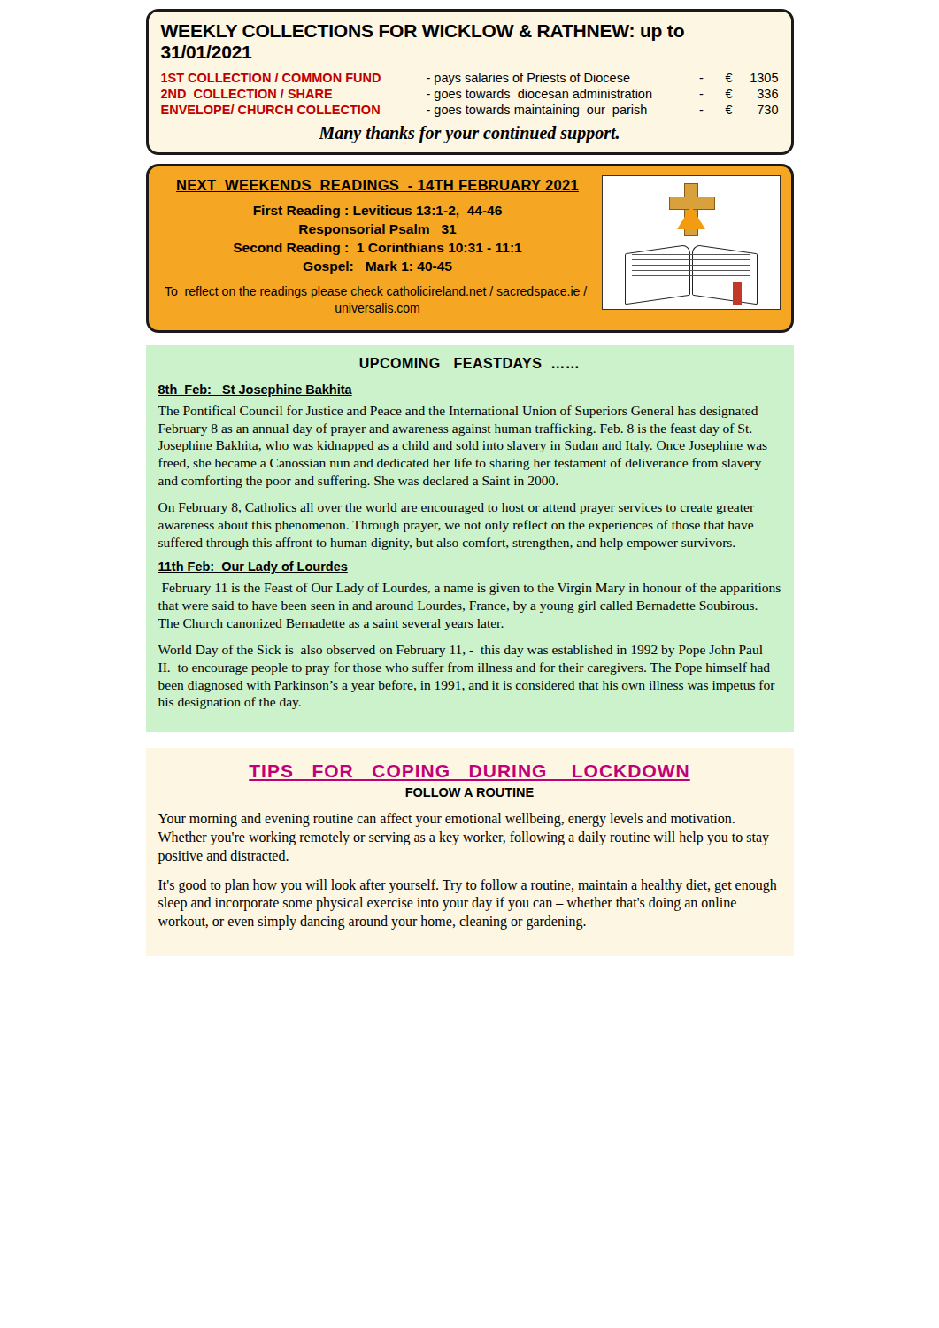WEEKLY COLLECTIONS FOR WICKLOW & RATHNEW: up to 31/01/2021
| 1ST COLLECTION / COMMON FUND | - pays salaries of Priests of Diocese | - | € | 1305 |
| 2ND COLLECTION / SHARE | - goes towards diocesan administration | - | € | 336 |
| ENVELOPE/ CHURCH COLLECTION | - goes towards maintaining our parish | - | € | 730 |
Many thanks for your continued support.
NEXT WEEKENDS READINGS - 14TH FEBRUARY 2021
First Reading : Leviticus 13:1-2, 44-46
Responsorial Psalm 31
Second Reading : 1 Corinthians 10:31 - 11:1
Gospel: Mark 1: 40-45
To reflect on the readings please check catholicireland.net / sacredspace.ie / universalis.com
UPCOMING FEASTDAYS ……
8th Feb: St Josephine Bakhita
The Pontifical Council for Justice and Peace and the International Union of Superiors General has designated February 8 as an annual day of prayer and awareness against human trafficking. Feb. 8 is the feast day of St. Josephine Bakhita, who was kidnapped as a child and sold into slavery in Sudan and Italy. Once Josephine was freed, she became a Canossian nun and dedicated her life to sharing her testament of deliverance from slavery and comforting the poor and suffering. She was declared a Saint in 2000.
On February 8, Catholics all over the world are encouraged to host or attend prayer services to create greater awareness about this phenomenon. Through prayer, we not only reflect on the experiences of those that have suffered through this affront to human dignity, but also comfort, strengthen, and help empower survivors.
11th Feb: Our Lady of Lourdes
February 11 is the Feast of Our Lady of Lourdes, a name is given to the Virgin Mary in honour of the apparitions that were said to have been seen in and around Lourdes, France, by a young girl called Bernadette Soubirous. The Church canonized Bernadette as a saint several years later.
World Day of the Sick is also observed on February 11, - this day was established in 1992 by Pope John Paul II. to encourage people to pray for those who suffer from illness and for their caregivers. The Pope himself had been diagnosed with Parkinson’s a year before, in 1991, and it is considered that his own illness was impetus for his designation of the day.
TIPS FOR COPING DURING LOCKDOWN
FOLLOW A ROUTINE
Your morning and evening routine can affect your emotional wellbeing, energy levels and motivation. Whether you're working remotely or serving as a key worker, following a daily routine will help you to stay positive and distracted.
It's good to plan how you will look after yourself. Try to follow a routine, maintain a healthy diet, get enough sleep and incorporate some physical exercise into your day if you can – whether that's doing an online workout, or even simply dancing around your home, cleaning or gardening.